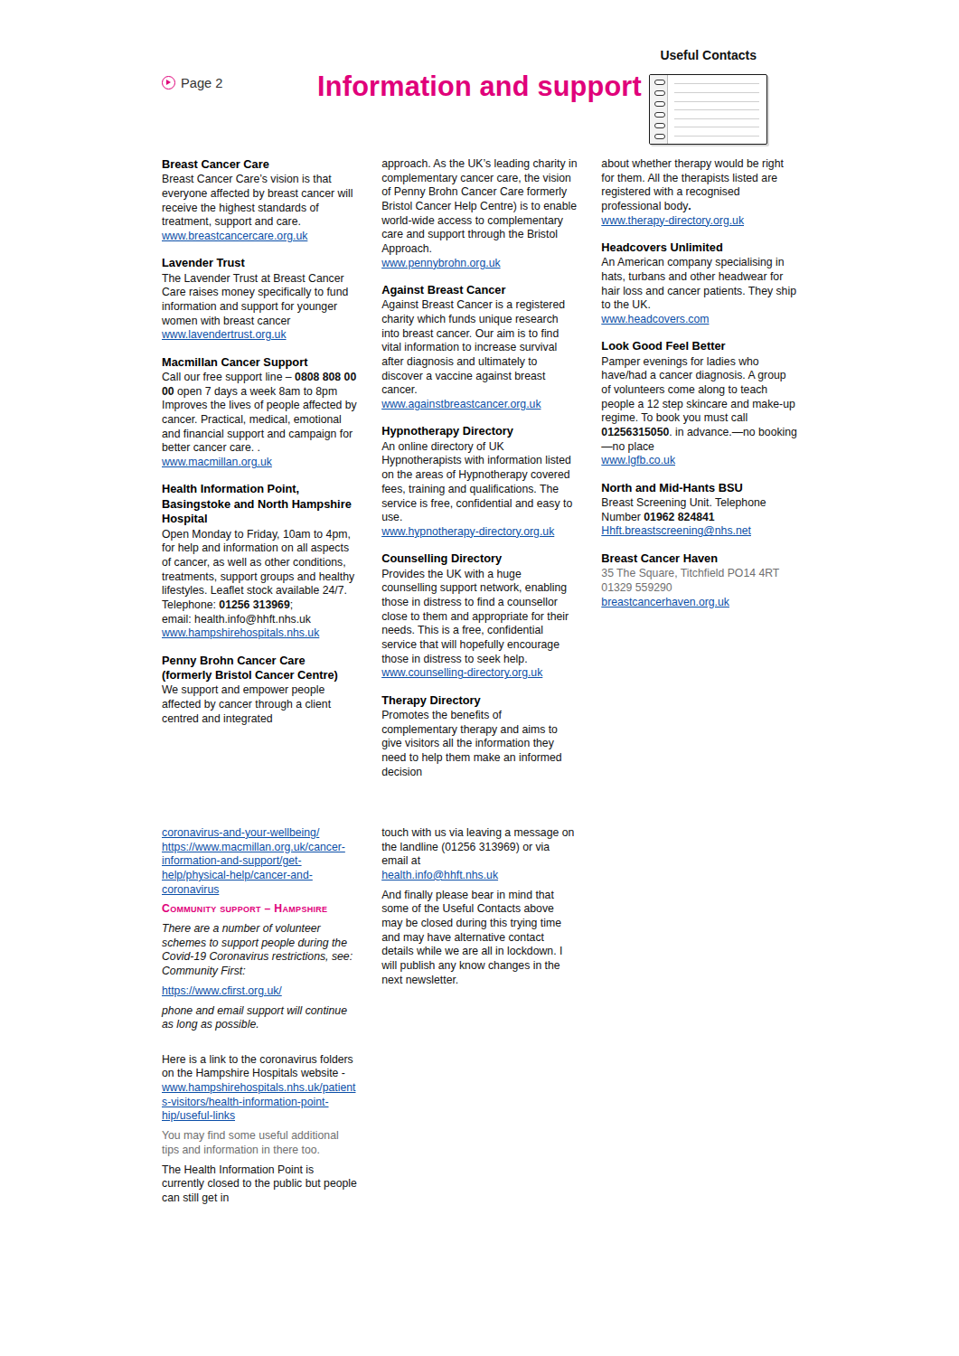Page 2
Information and support
Useful Contacts
Breast Cancer Care
Breast Cancer Care’s vision is that everyone affected by breast cancer will receive the highest standards of treatment, support and care.
www.breastcancercare.org.uk
Lavender Trust
The Lavender Trust at Breast Cancer Care raises money specifically to fund information and support for younger women with breast cancer
www.lavendertrust.org.uk
Macmillan Cancer Support
Call our free support line – 0808 808 00 00 open 7 days a week 8am to 8pm
Improves the lives of people affected by cancer. Practical, medical, emotional and financial support and campaign for better cancer care. .
www.macmillan.org.uk
Health Information Point, Basingstoke and North Hampshire Hospital
Open Monday to Friday, 10am to 4pm, for help and information on all aspects of cancer, as well as other conditions, treatments, support groups and healthy lifestyles. Leaflet stock available 24/7.
Telephone: 01256 313969;
email: health.info@hhft.nhs.uk
www.hampshirehospitals.nhs.uk
Penny Brohn Cancer Care
(formerly Bristol Cancer Centre)
We support and empower people affected by cancer through a client centred and integrated
approach. As the UK’s leading charity in complementary cancer care, the vision of Penny Brohn Cancer Care formerly Bristol Cancer Help Centre) is to enable world-wide access to complementary care and support through the Bristol Approach.
www.pennybrohn.org.uk
Against Breast Cancer
Against Breast Cancer is a registered charity which funds unique research into breast cancer. Our aim is to find vital information to increase survival after diagnosis and ultimately to discover a vaccine against breast cancer.
www.againstbreastcancer.org.uk
Hypnotherapy Directory
An online directory of UK Hypnotherapists with information listed on the areas of Hypnotherapy covered fees, training and qualifications. The service is free, confidential and easy to use.
www.hypnotherapy-directory.org.uk
Counselling Directory
Provides the UK with a huge counselling support network, enabling those in distress to find a counsellor close to them and appropriate for their needs. This is a free, confidential service that will hopefully encourage those in distress to seek help.
www.counselling-directory.org.uk
Therapy Directory
Promotes the benefits of complementary therapy and aims to give visitors all the information they need to help them make an informed decision
about whether therapy would be right for them. All the therapists listed are registered with a recognised professional body.
www.therapy-directory.org.uk
Headcovers Unlimited
An American company specialising in hats, turbans and other headwear for hair loss and cancer patients. They ship to the UK.
www.headcovers.com
Look Good Feel Better
Pamper evenings for ladies who have/had a cancer diagnosis. A group of volunteers come along to teach people a 12 step skincare and make-up regime. To book you must call 01256315050. in advance.—no booking—no place
www.lgfb.co.uk
North and Mid-Hants BSU
Breast Screening Unit. Telephone Number 01962 824841
Hhft.breastscreening@nhs.net
Breast Cancer Haven
35 The Square, Titchfield PO14 4RT
01329 559290
breastcancerhaven.org.uk
coronavirus-and-your-wellbeing/
https://www.macmillan.org.uk/cancer-information-and-support/get-help/physical-help/cancer-and-coronavirus
Community support – Hampshire
There are a number of volunteer schemes to support people during the Covid-19 Coronavirus restrictions, see: Community First:
https://www.cfirst.org.uk/
phone and email support will continue as long as possible.
Here is a link to the coronavirus folders on the Hampshire Hospitals website -
www.hampshirehospitals.nhs.uk/patients-visitors/health-information-point-hip/useful-links
You may find some useful additional tips and information in there too.
The Health Information Point is currently closed to the public but people can still get in
touch with us via leaving a message on the landline (01256 313969) or via email at
health.info@hhft.nhs.uk
And finally please bear in mind that some of the Useful Contacts above may be closed during this trying time and may have alternative contact details while we are all in lockdown. I will publish any know changes in the next newsletter.